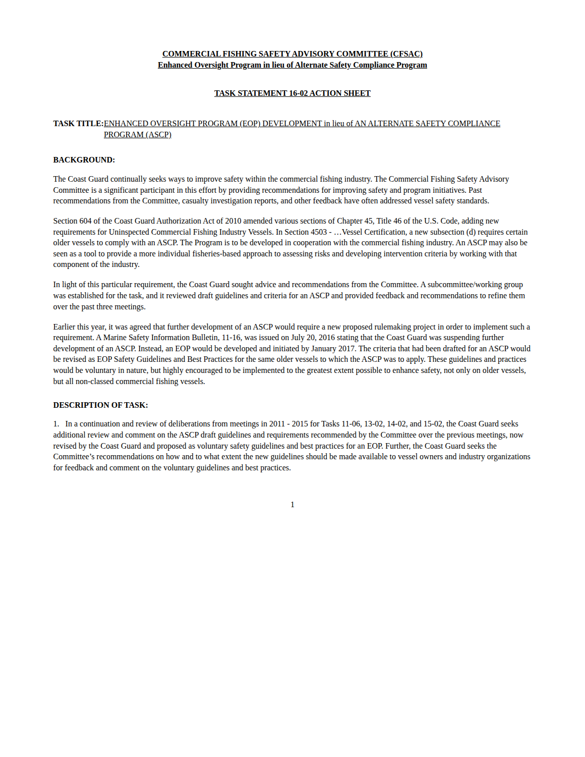COMMERCIAL FISHING SAFETY ADVISORY COMMITTEE (CFSAC)
Enhanced Oversight Program in lieu of Alternate Safety Compliance Program
TASK STATEMENT 16-02 ACTION SHEET
| TASK TITLE: | ENHANCED OVERSIGHT PROGRAM (EOP) DEVELOPMENT in lieu of AN ALTERNATE SAFETY COMPLIANCE PROGRAM (ASCP) |
BACKGROUND:
The Coast Guard continually seeks ways to improve safety within the commercial fishing industry. The Commercial Fishing Safety Advisory Committee is a significant participant in this effort by providing recommendations for improving safety and program initiatives. Past recommendations from the Committee, casualty investigation reports, and other feedback have often addressed vessel safety standards.
Section 604 of the Coast Guard Authorization Act of 2010 amended various sections of Chapter 45, Title 46 of the U.S. Code, adding new requirements for Uninspected Commercial Fishing Industry Vessels. In Section 4503 - …Vessel Certification, a new subsection (d) requires certain older vessels to comply with an ASCP. The Program is to be developed in cooperation with the commercial fishing industry. An ASCP may also be seen as a tool to provide a more individual fisheries-based approach to assessing risks and developing intervention criteria by working with that component of the industry.
In light of this particular requirement, the Coast Guard sought advice and recommendations from the Committee. A subcommittee/working group was established for the task, and it reviewed draft guidelines and criteria for an ASCP and provided feedback and recommendations to refine them over the past three meetings.
Earlier this year, it was agreed that further development of an ASCP would require a new proposed rulemaking project in order to implement such a requirement. A Marine Safety Information Bulletin, 11-16, was issued on July 20, 2016 stating that the Coast Guard was suspending further development of an ASCP. Instead, an EOP would be developed and initiated by January 2017. The criteria that had been drafted for an ASCP would be revised as EOP Safety Guidelines and Best Practices for the same older vessels to which the ASCP was to apply. These guidelines and practices would be voluntary in nature, but highly encouraged to be implemented to the greatest extent possible to enhance safety, not only on older vessels, but all non-classed commercial fishing vessels.
DESCRIPTION OF TASK:
1. In a continuation and review of deliberations from meetings in 2011 - 2015 for Tasks 11-06, 13-02, 14-02, and 15-02, the Coast Guard seeks additional review and comment on the ASCP draft guidelines and requirements recommended by the Committee over the previous meetings, now revised by the Coast Guard and proposed as voluntary safety guidelines and best practices for an EOP. Further, the Coast Guard seeks the Committee’s recommendations on how and to what extent the new guidelines should be made available to vessel owners and industry organizations for feedback and comment on the voluntary guidelines and best practices.
1